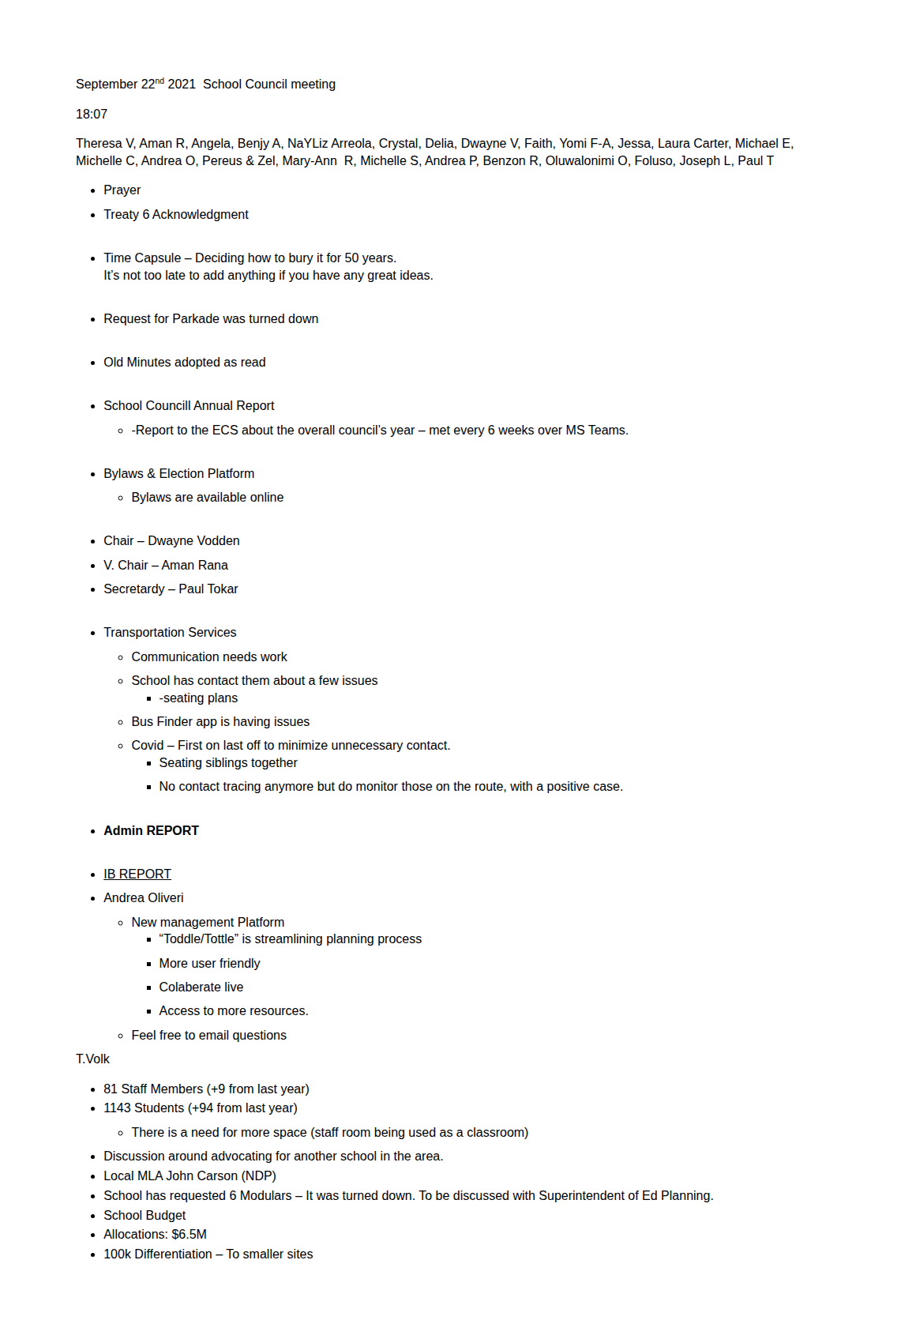September 22nd 2021 School Council meeting
18:07
Theresa V, Aman R, Angela, Benjy A, NaYLiz Arreola, Crystal, Delia, Dwayne V, Faith, Yomi F-A, Jessa, Laura Carter, Michael E, Michelle C, Andrea O, Pereus & Zel, Mary-Ann R, Michelle S, Andrea P, Benzon R, Oluwalonimi O, Foluso, Joseph L, Paul T
Prayer
Treaty 6 Acknowledgment
Time Capsule – Deciding how to bury it for 50 years.
It’s not too late to add anything if you have any great ideas.
Request for Parkade was turned down
Old Minutes adopted as read
School Councill Annual Report
-Report to the ECS about the overall council’s year – met every 6 weeks over MS Teams.
Bylaws & Election Platform
Bylaws are available online
Chair – Dwayne Vodden
V. Chair – Aman Rana
Secretardy – Paul Tokar
Transportation Services
Communication needs work
School has contact them about a few issues
-seating plans
Bus Finder app is having issues
Covid – First on last off to minimize unnecessary contact.
Seating siblings together
No contact tracing anymore but do monitor those on the route, with a positive case.
Admin REPORT
IB REPORT
Andrea Oliveri
New management Platform
“Toddle/Tottle” is streamlining planning process
More user friendly
Colaberate live
Access to more resources.
Feel free to email questions
T.Volk
81 Staff Members (+9 from last year)
1143 Students (+94 from last year)
There is a need for more space (staff room being used as a classroom)
Discussion around advocating for another school in the area.
Local MLA John Carson (NDP)
School has requested 6 Modulars – It was turned down. To be discussed with Superintendent of Ed Planning.
School Budget
Allocations: $6.5M
100k Differentiation – To smaller sites